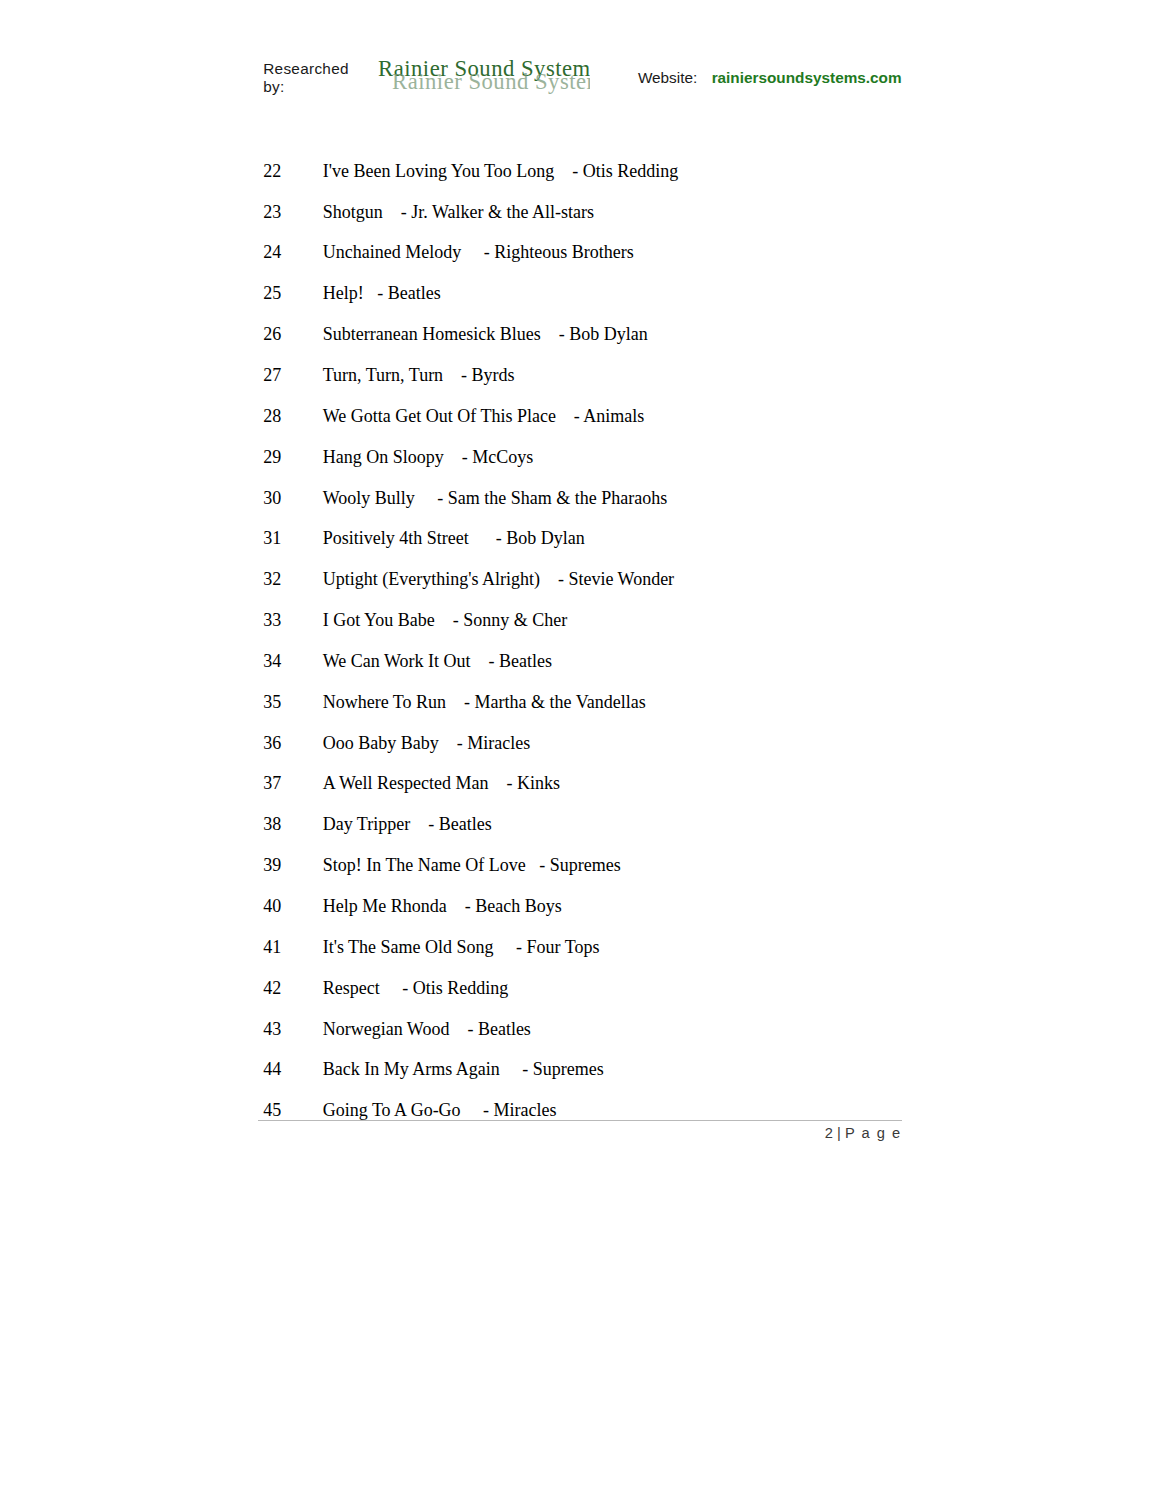Researched by: Rainier Sound Systems Rainier Sound Systems Website: rainiersoundsystems.com
| 22 | I've Been Loving You Too Long - Otis Redding |
| 23 | Shotgun - Jr. Walker & the All-stars |
| 24 | Unchained Melody - Righteous Brothers |
| 25 | Help! - Beatles |
| 26 | Subterranean Homesick Blues - Bob Dylan |
| 27 | Turn, Turn, Turn - Byrds |
| 28 | We Gotta Get Out Of This Place - Animals |
| 29 | Hang On Sloopy - McCoys |
| 30 | Wooly Bully - Sam the Sham & the Pharaohs |
| 31 | Positively 4th Street - Bob Dylan |
| 32 | Uptight (Everything's Alright) - Stevie Wonder |
| 33 | I Got You Babe - Sonny & Cher |
| 34 | We Can Work It Out - Beatles |
| 35 | Nowhere To Run - Martha & the Vandellas |
| 36 | Ooo Baby Baby - Miracles |
| 37 | A Well Respected Man - Kinks |
| 38 | Day Tripper - Beatles |
| 39 | Stop! In The Name Of Love - Supremes |
| 40 | Help Me Rhonda - Beach Boys |
| 41 | It's The Same Old Song - Four Tops |
| 42 | Respect - Otis Redding |
| 43 | Norwegian Wood - Beatles |
| 44 | Back In My Arms Again - Supremes |
| 45 | Going To A Go-Go - Miracles |
2 | P a g e